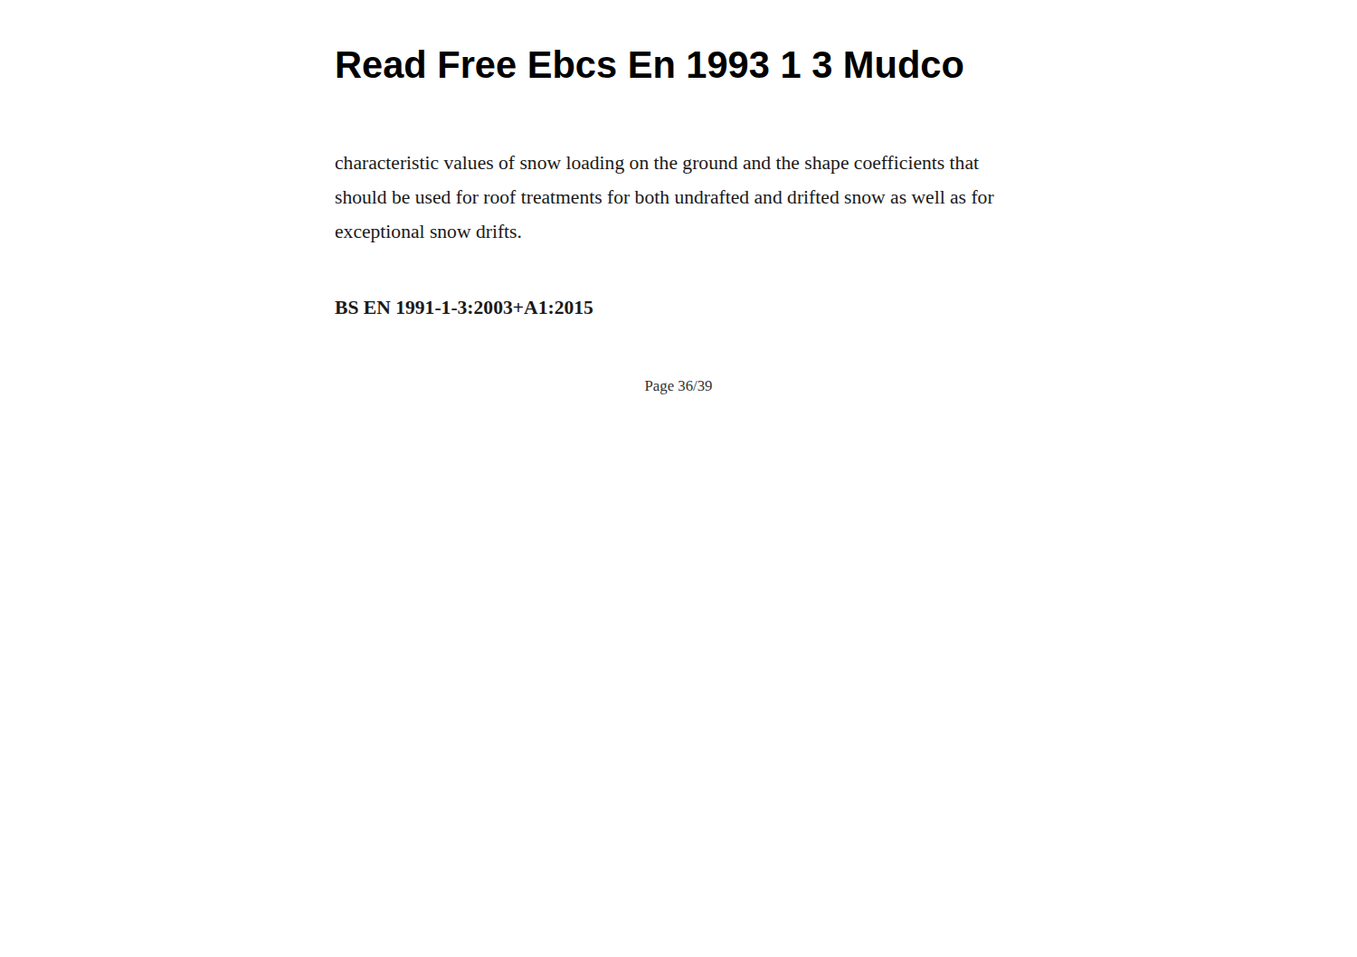Read Free Ebcs En 1993 1 3 Mudco
characteristic values of snow loading on the ground and the shape coefficients that should be used for roof treatments for both undrafted and drifted snow as well as for exceptional snow drifts.
BS EN 1991-1-3:2003+A1:2015
Page 36/39